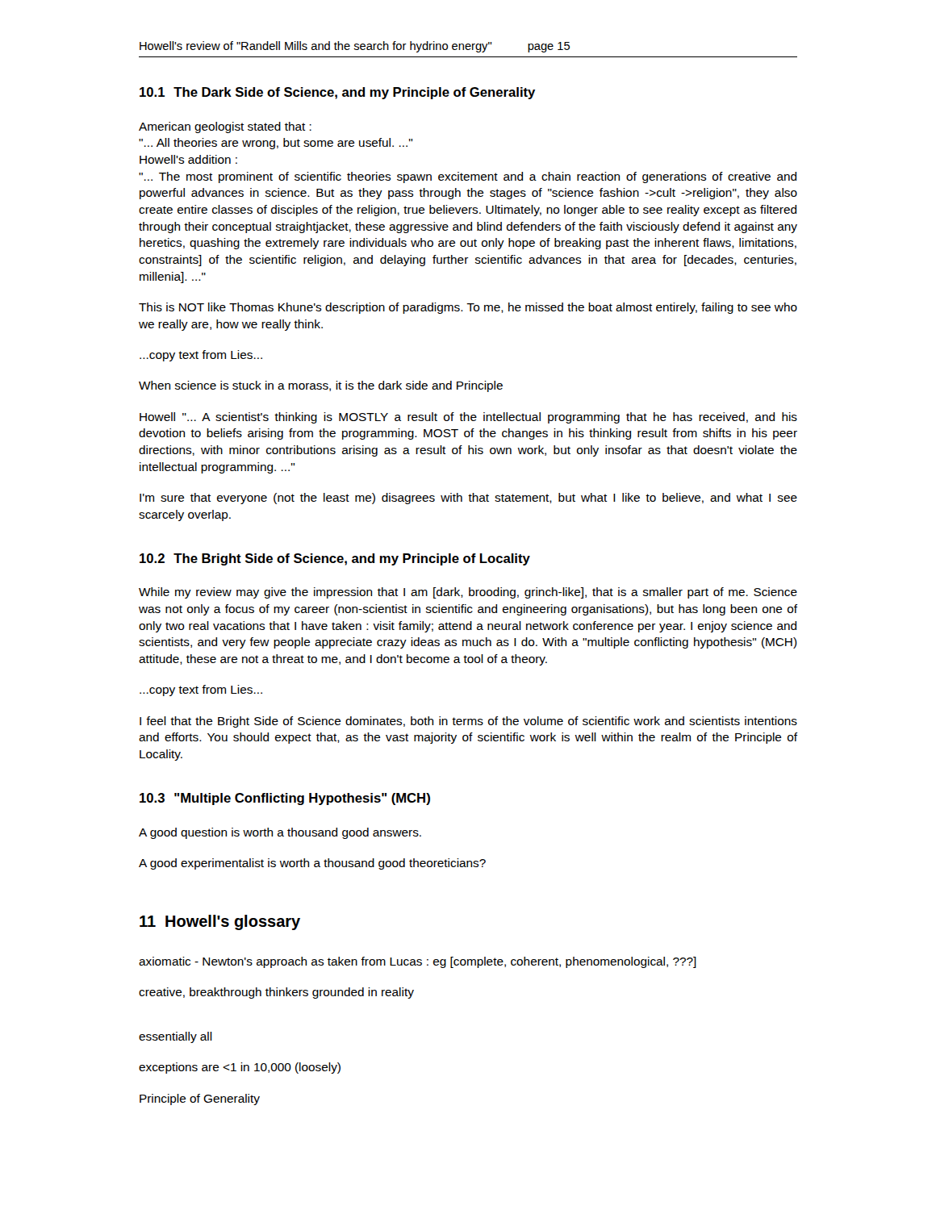Howell's review of "Randell Mills and the search for hydrino energy" page 15
10.1 The Dark Side of Science, and my Principle of Generality
American geologist stated that :
"... All theories are wrong, but some are useful. ..."
Howell's addition :
"... The most prominent of scientific theories spawn excitement and a chain reaction of generations of creative and powerful advances in science. But as they pass through the stages of "science fashion ->cult ->religion", they also create entire classes of disciples of the religion, true believers. Ultimately, no longer able to see reality except as filtered through their conceptual straightjacket, these aggressive and blind defenders of the faith visciously defend it against any heretics, quashing the extremely rare individuals who are out only hope of breaking past the inherent flaws, limitations, constraints] of the scientific religion, and delaying further scientific advances in that area for [decades, centuries, millenia]. ..."
This is NOT like Thomas Khune's description of paradigms. To me, he missed the boat almost entirely, failing to see who we really are, how we really think.
...copy text from Lies...
When science is stuck in a morass, it is the dark side and Principle
Howell "... A scientist's thinking is MOSTLY a result of the intellectual programming that he has received, and his devotion to beliefs arising from the programming. MOST of the changes in his thinking result from shifts in his peer directions, with minor contributions arising as a result of his own work, but only insofar as that doesn't violate the intellectual programming. ..."
I'm sure that everyone (not the least me) disagrees with that statement, but what I like to believe, and what I see scarcely overlap.
10.2 The Bright Side of Science, and my Principle of Locality
While my review may give the impression that I am [dark, brooding, grinch-like], that is a smaller part of me. Science was not only a focus of my career (non-scientist in scientific and engineering organisations), but has long been one of only two real vacations that I have taken : visit family; attend a neural network conference per year. I enjoy science and scientists, and very few people appreciate crazy ideas as much as I do. With a "multiple conflicting hypothesis" (MCH) attitude, these are not a threat to me, and I don't become a tool of a theory.
...copy text from Lies...
I feel that the Bright Side of Science dominates, both in terms of the volume of scientific work and scientists intentions and efforts. You should expect that, as the vast majority of scientific work is well within the realm of the Principle of Locality.
10.3"Multiple Conflicting Hypothesis" (MCH)
A good question is worth a thousand good answers.
A good experimentalist is worth a thousand good theoreticians?
11 Howell's glossary
axiomatic - Newton's approach as taken from Lucas : eg [complete, coherent, phenomenological, ???]
creative, breakthrough thinkers grounded in reality
essentially all
exceptions are <1 in 10,000 (loosely)
Principle of Generality